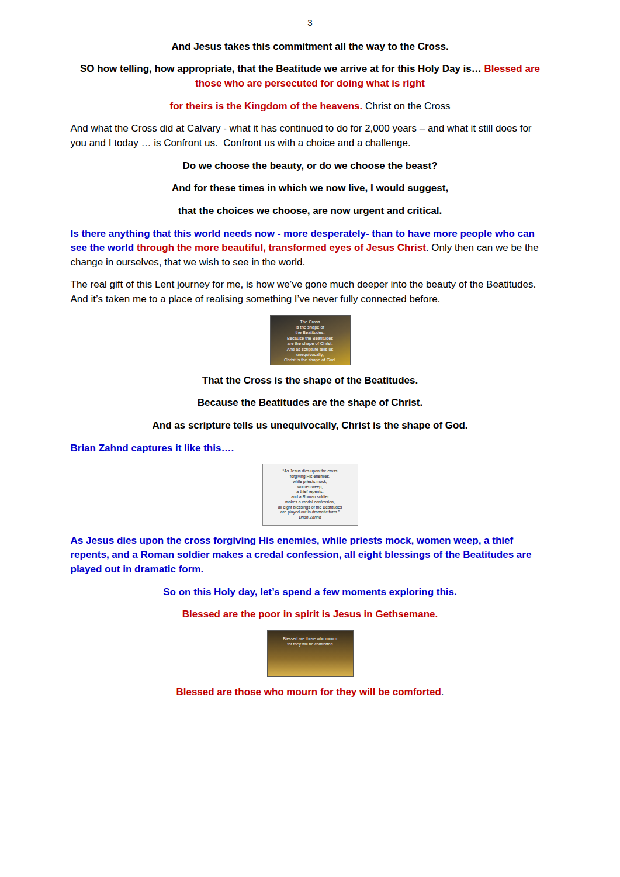3
And Jesus takes this commitment all the way to the Cross.
SO how telling, how appropriate, that the Beatitude we arrive at for this Holy Day is… Blessed are those who are persecuted for doing what is right
for theirs is the Kingdom of the heavens. Christ on the Cross
And what the Cross did at Calvary - what it has continued to do for 2,000 years – and what it still does for you and I today … is Confront us. Confront us with a choice and a challenge.
Do we choose the beauty, or do we choose the beast?
And for these times in which we now live, I would suggest,
that the choices we choose, are now urgent and critical.
Is there anything that this world needs now - more desperately- than to have more people who can see the world through the more beautiful, transformed eyes of Jesus Christ. Only then can we be the change in ourselves, that we wish to see in the world.
The real gift of this Lent journey for me, is how we’ve gone much deeper into the beauty of the Beatitudes. And it’s taken me to a place of realising something I’ve never fully connected before.
The Cross
is the shape of
the Beatitudes. Because the Beatitudes
are the shape of Christ.
And as scripture tells us
unequivocally,
Christ is the shape of God.
That the Cross is the shape of the Beatitudes.
Because the Beatitudes are the shape of Christ.
And as scripture tells us unequivocally, Christ is the shape of God.
Brian Zahnd captures it like this….
“As Jesus dies upon the cross
forgiving His enemies,
while priests mock,
women weep,
a thief repents,
and a Roman soldier
makes a credal confession,
all eight blessings of the Beatitudes
are played out in dramatic form.”
Brian Zahnd
As Jesus dies upon the cross forgiving His enemies, while priests mock, women weep, a thief repents, and a Roman soldier makes a credal confession, all eight blessings of the Beatitudes are played out in dramatic form.
So on this Holy day, let’s spend a few moments exploring this.
Blessed are the poor in spirit is Jesus in Gethsemane.
Blessed are those who mourn
for they will be comforted
Blessed are those who mourn for they will be comforted.